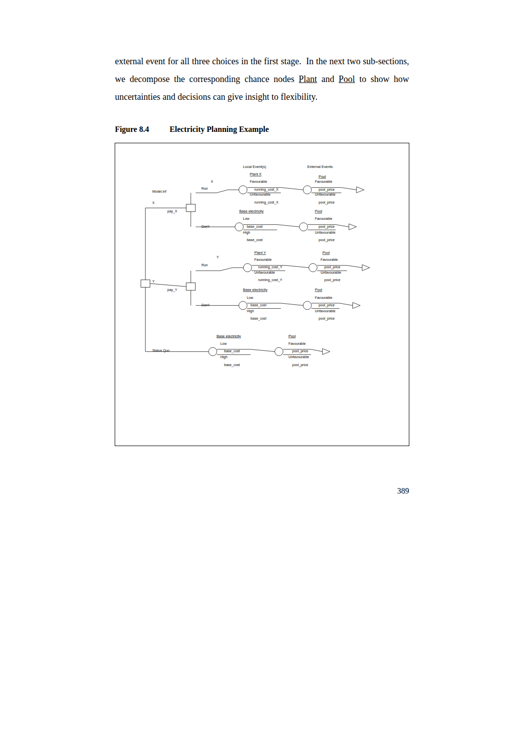external event for all three choices in the first stage. In the next two sub-sections, we decompose the corresponding chance nodes Plant and Pool to show how uncertainties and decisions can give insight to flexibility.
Figure 8.4 Electricity Planning Example
Local Event(s) External Events Plant X Pool X Run Model.inf Favourable Favourable running_cost_X pool_price Unfavourable Unfavourable running_cost_X pool_price Base electricity Pool Low Favourable base_cost pool_price High Unfavourable base_cost pool_price Don't pay_X X Plant Y Pool Y Run Favourable Favourable running_cost_Y pool_price Unfavourable Unfavourable running_cost_Y pool_price Base electricity Pool Low Favourable base_cost pool_price High Unfavourable base_cost pool_price Don't pay_Y Y Base electricity Pool Low Favourable base_cost pool_price High Unfavourable base_cost pool_price Status Quo
389